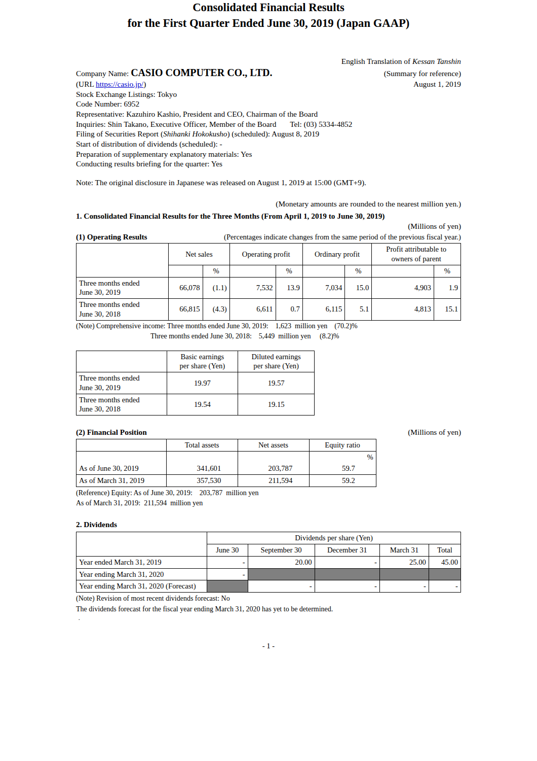Consolidated Financial Results
for the First Quarter Ended June 30, 2019 (Japan GAAP)
English Translation of Kessan Tanshin
Company Name: CASIO COMPUTER CO., LTD. (Summary for reference)
(URL https://casio.jp/) August 1, 2019
Stock Exchange Listings: Tokyo
Code Number: 6952
Representative: Kazuhiro Kashio, President and CEO, Chairman of the Board
Inquiries: Shin Takano, Executive Officer, Member of the Board Tel: (03) 5334-4852
Filing of Securities Report (Shihanki Hokokusho) (scheduled): August 8, 2019
Start of distribution of dividends (scheduled): -
Preparation of supplementary explanatory materials: Yes
Conducting results briefing for the quarter: Yes
Note: The original disclosure in Japanese was released on August 1, 2019 at 15:00 (GMT+9).
(Monetary amounts are rounded to the nearest million yen.)
1. Consolidated Financial Results for the Three Months (From April 1, 2019 to June 30, 2019)
(Millions of yen)
(1) Operating Results (Percentages indicate changes from the same period of the previous fiscal year.)
| | Net sales | Operating profit | Ordinary profit | Profit attributable to owners of parent |
| --- | --- | --- | --- | --- |
| | % | | % | | % | | % |
| Three months ended June 30, 2019 | 66,078 | (1.1) | 7,532 | 13.9 | 7,034 | 15.0 | 4,903 | 1.9 |
| Three months ended June 30, 2018 | 66,815 | (4.3) | 6,611 | 0.7 | 6,115 | 5.1 | 4,813 | 15.1 |
(Note) Comprehensive income: Three months ended June 30, 2019: 1,623 million yen (70.2)%
Three months ended June 30, 2018: 5,449 million yen (8.2)%
| | Basic earnings per share (Yen) | Diluted earnings per share (Yen) |
| --- | --- | --- |
| Three months ended June 30, 2019 | 19.97 | 19.57 |
| Three months ended June 30, 2018 | 19.54 | 19.15 |
(2) Financial Position (Millions of yen)
| | Total assets | Net assets | Equity ratio |
| --- | --- | --- | --- |
| | | | % |
| As of June 30, 2019 | 341,601 | 203,787 | 59.7 |
| As of March 31, 2019 | 357,530 | 211,594 | 59.2 |
(Reference) Equity: As of June 30, 2019: 203,787 million yen
As of March 31, 2019: 211,594 million yen
2. Dividends
| | Dividends per share (Yen) |
| --- | --- |
| June 30 | September 30 | December 31 | March 31 | Total |
| Year ended March 31, 2019 | - | 20.00 | - | 25.00 | 45.00 |
| Year ending March 31, 2020 | - | | | | |
| Year ending March 31, 2020 (Forecast) | | - | - | - | - |
(Note) Revision of most recent dividends forecast: No
The dividends forecast for the fiscal year ending March 31, 2020 has yet to be determined.
.
- 1 -